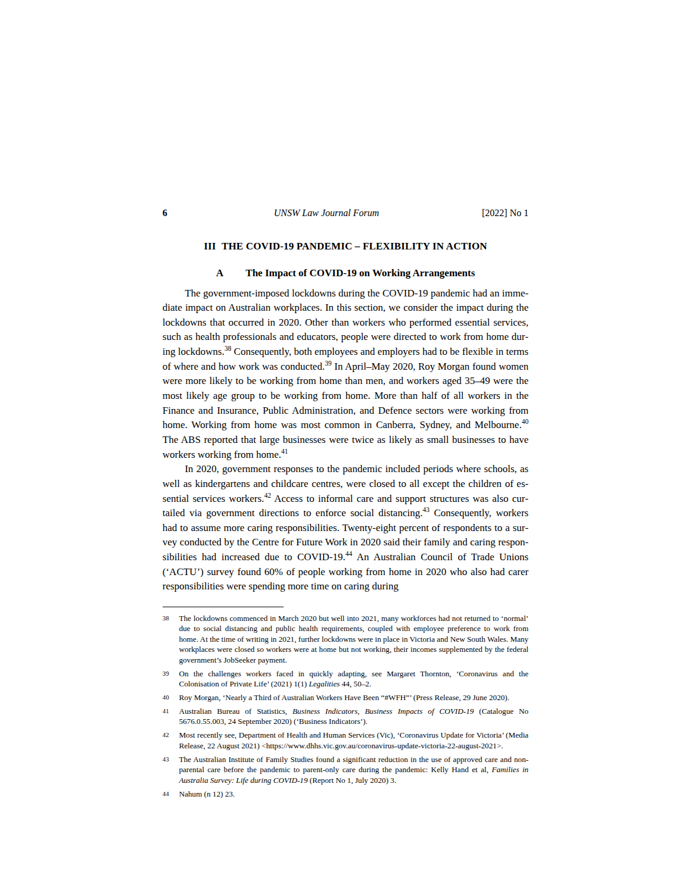6 UNSW Law Journal Forum [2022] No 1
IIITHE COVID-19 PANDEMIC – FLEXIBILITY IN ACTION
AThe Impact of COVID-19 on Working Arrangements
The government-imposed lockdowns during the COVID-19 pandemic had an immediate impact on Australian workplaces. In this section, we consider the impact during the lockdowns that occurred in 2020. Other than workers who performed essential services, such as health professionals and educators, people were directed to work from home during lockdowns.38 Consequently, both employees and employers had to be flexible in terms of where and how work was conducted.39 In April–May 2020, Roy Morgan found women were more likely to be working from home than men, and workers aged 35–49 were the most likely age group to be working from home. More than half of all workers in the Finance and Insurance, Public Administration, and Defence sectors were working from home. Working from home was most common in Canberra, Sydney, and Melbourne.40 The ABS reported that large businesses were twice as likely as small businesses to have workers working from home.41
In 2020, government responses to the pandemic included periods where schools, as well as kindergartens and childcare centres, were closed to all except the children of essential services workers.42 Access to informal care and support structures was also curtailed via government directions to enforce social distancing.43 Consequently, workers had to assume more caring responsibilities. Twenty-eight percent of respondents to a survey conducted by the Centre for Future Work in 2020 said their family and caring responsibilities had increased due to COVID-19.44 An Australian Council of Trade Unions (‘ACTU’) survey found 60% of people working from home in 2020 who also had carer responsibilities were spending more time on caring during
38
The lockdowns commenced in March 2020 but well into 2021, many workforces had not returned to ‘normal’ due to social distancing and public health requirements, coupled with employee preference to work from home. At the time of writing in 2021, further lockdowns were in place in Victoria and New South Wales. Many workplaces were closed so workers were at home but not working, their incomes supplemented by the federal government’s JobSeeker payment.
39
On the challenges workers faced in quickly adapting, see Margaret Thornton, ‘Coronavirus and the Colonisation of Private Life’ (2021) 1(1) Legalities 44, 50–2.
40
Roy Morgan, ‘Nearly a Third of Australian Workers Have Been “#WFH”’ (Press Release, 29 June 2020).
41
Australian Bureau of Statistics, Business Indicators, Business Impacts of COVID-19 (Catalogue No 5676.0.55.003, 24 September 2020) (‘Business Indicators’).
42
Most recently see, Department of Health and Human Services (Vic), ‘Coronavirus Update for Victoria’ (Media Release, 22 August 2021) <https://www.dhhs.vic.gov.au/coronavirus-update-victoria-22-august-2021>.
43
The Australian Institute of Family Studies found a significant reduction in the use of approved care and non-parental care before the pandemic to parent-only care during the pandemic: Kelly Hand et al, Families in Australia Survey: Life during COVID-19 (Report No 1, July 2020) 3.
44
Nahum (n 12) 23.